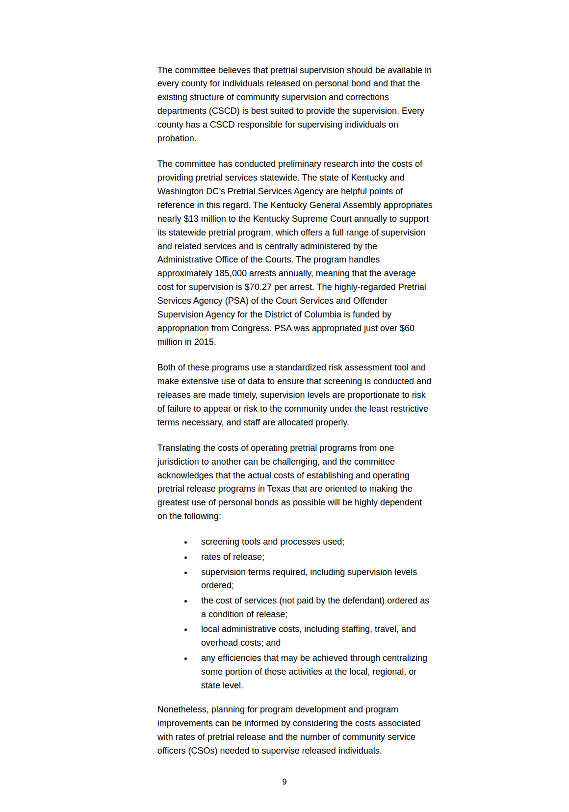The committee believes that pretrial supervision should be available in every county for individuals released on personal bond and that the existing structure of community supervision and corrections departments (CSCD) is best suited to provide the supervision. Every county has a CSCD responsible for supervising individuals on probation.
The committee has conducted preliminary research into the costs of providing pretrial services statewide. The state of Kentucky and Washington DC’s Pretrial Services Agency are helpful points of reference in this regard. The Kentucky General Assembly appropriates nearly $13 million to the Kentucky Supreme Court annually to support its statewide pretrial program, which offers a full range of supervision and related services and is centrally administered by the Administrative Office of the Courts. The program handles approximately 185,000 arrests annually, meaning that the average cost for supervision is $70.27 per arrest. The highly-regarded Pretrial Services Agency (PSA) of the Court Services and Offender Supervision Agency for the District of Columbia is funded by appropriation from Congress. PSA was appropriated just over $60 million in 2015.
Both of these programs use a standardized risk assessment tool and make extensive use of data to ensure that screening is conducted and releases are made timely, supervision levels are proportionate to risk of failure to appear or risk to the community under the least restrictive terms necessary, and staff are allocated properly.
Translating the costs of operating pretrial programs from one jurisdiction to another can be challenging, and the committee acknowledges that the actual costs of establishing and operating pretrial release programs in Texas that are oriented to making the greatest use of personal bonds as possible will be highly dependent on the following:
screening tools and processes used;
rates of release;
supervision terms required, including supervision levels ordered;
the cost of services (not paid by the defendant) ordered as a condition of release;
local administrative costs, including staffing, travel, and overhead costs; and
any efficiencies that may be achieved through centralizing some portion of these activities at the local, regional, or state level.
Nonetheless, planning for program development and program improvements can be informed by considering the costs associated with rates of pretrial release and the number of community service officers (CSOs) needed to supervise released individuals.
9